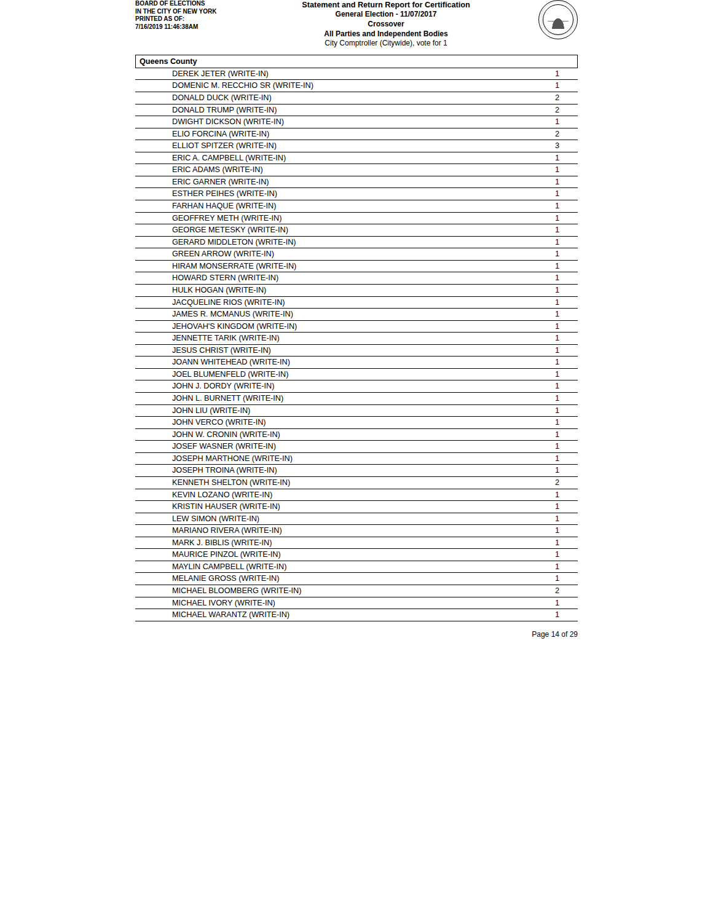BOARD OF ELECTIONS
IN THE CITY OF NEW YORK
PRINTED AS OF:
7/16/2019 11:46:38AM
Statement and Return Report for Certification
General Election - 11/07/2017
Crossover
All Parties and Independent Bodies
City Comptroller (Citywide), vote for 1
Queens County
| DEREK JETER (WRITE-IN) | 1 |
| DOMENIC M. RECCHIO SR (WRITE-IN) | 1 |
| DONALD DUCK (WRITE-IN) | 2 |
| DONALD TRUMP (WRITE-IN) | 2 |
| DWIGHT DICKSON (WRITE-IN) | 1 |
| ELIO FORCINA (WRITE-IN) | 2 |
| ELLIOT SPITZER (WRITE-IN) | 3 |
| ERIC A. CAMPBELL (WRITE-IN) | 1 |
| ERIC ADAMS (WRITE-IN) | 1 |
| ERIC GARNER (WRITE-IN) | 1 |
| ESTHER PEIHES (WRITE-IN) | 1 |
| FARHAN HAQUE (WRITE-IN) | 1 |
| GEOFFREY METH (WRITE-IN) | 1 |
| GEORGE METESKY (WRITE-IN) | 1 |
| GERARD MIDDLETON (WRITE-IN) | 1 |
| GREEN ARROW (WRITE-IN) | 1 |
| HIRAM MONSERRATE (WRITE-IN) | 1 |
| HOWARD STERN (WRITE-IN) | 1 |
| HULK HOGAN (WRITE-IN) | 1 |
| JACQUELINE RIOS (WRITE-IN) | 1 |
| JAMES R. MCMANUS (WRITE-IN) | 1 |
| JEHOVAH'S KINGDOM (WRITE-IN) | 1 |
| JENNETTE TARIK (WRITE-IN) | 1 |
| JESUS CHRIST (WRITE-IN) | 1 |
| JOANN WHITEHEAD (WRITE-IN) | 1 |
| JOEL BLUMENFELD (WRITE-IN) | 1 |
| JOHN J. DORDY (WRITE-IN) | 1 |
| JOHN L. BURNETT (WRITE-IN) | 1 |
| JOHN LIU (WRITE-IN) | 1 |
| JOHN VERCO (WRITE-IN) | 1 |
| JOHN W. CRONIN (WRITE-IN) | 1 |
| JOSEF WASNER (WRITE-IN) | 1 |
| JOSEPH MARTHONE (WRITE-IN) | 1 |
| JOSEPH TROINA (WRITE-IN) | 1 |
| KENNETH SHELTON (WRITE-IN) | 2 |
| KEVIN LOZANO (WRITE-IN) | 1 |
| KRISTIN HAUSER (WRITE-IN) | 1 |
| LEW SIMON (WRITE-IN) | 1 |
| MARIANO RIVERA (WRITE-IN) | 1 |
| MARK J. BIBLIS (WRITE-IN) | 1 |
| MAURICE PINZOL (WRITE-IN) | 1 |
| MAYLIN CAMPBELL (WRITE-IN) | 1 |
| MELANIE GROSS (WRITE-IN) | 1 |
| MICHAEL BLOOMBERG (WRITE-IN) | 2 |
| MICHAEL IVORY (WRITE-IN) | 1 |
| MICHAEL WARANTZ (WRITE-IN) | 1 |
Page 14 of 29